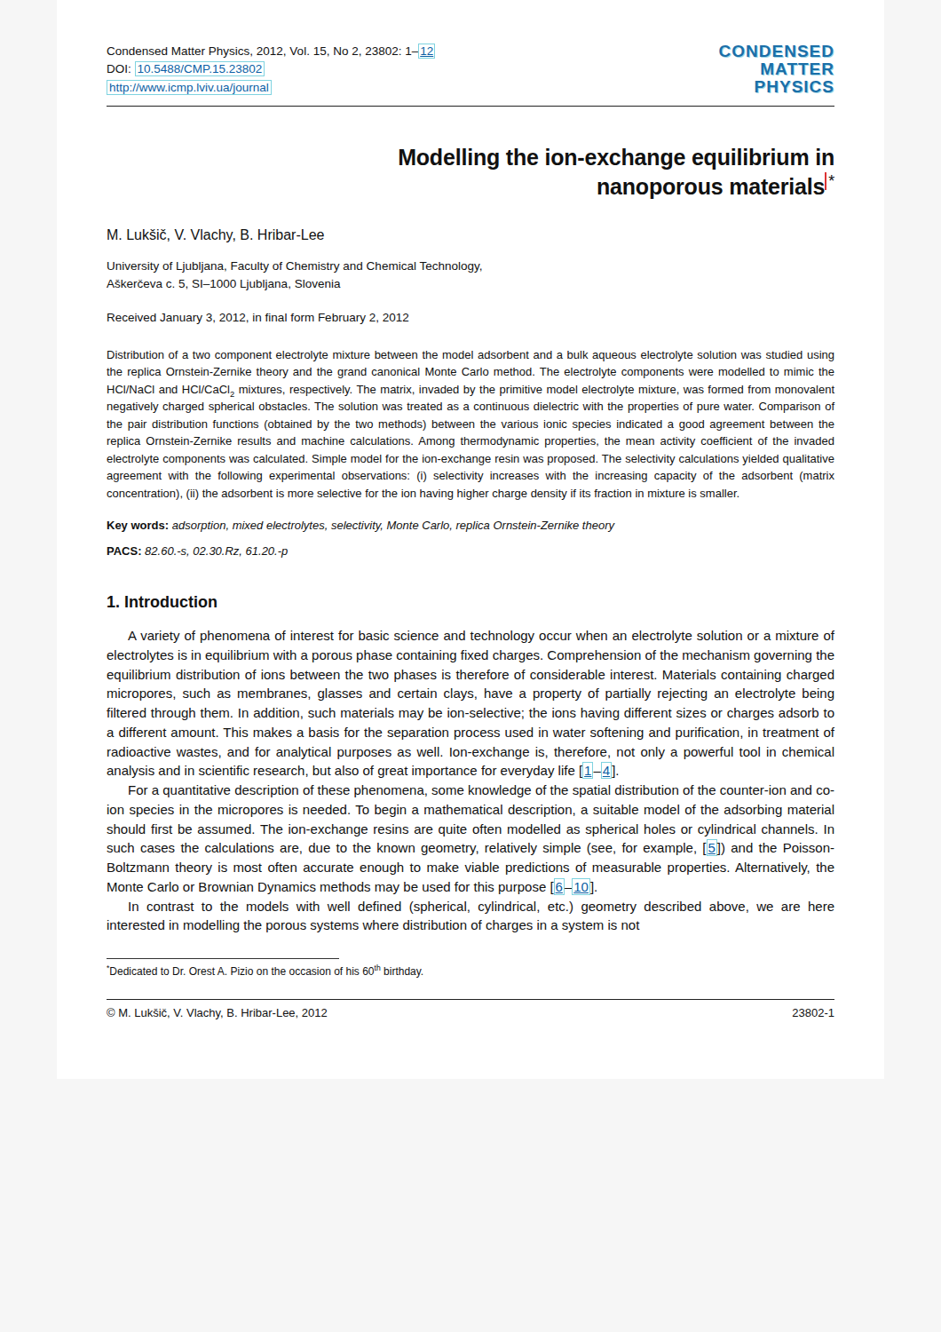Condensed Matter Physics, 2012, Vol. 15, No 2, 23802: 1–12
DOI: 10.5488/CMP.15.23802
http://www.icmp.lviv.ua/journal
CONDENSED
MATTER
PHYSICS
Modelling the ion-exchange equilibrium in
nanoporous materials*
M. Lukšič, V. Vlachy, B. Hribar-Lee
University of Ljubljana, Faculty of Chemistry and Chemical Technology,
Aškerčeva c. 5, SI–1000 Ljubljana, Slovenia
Received January 3, 2012, in final form February 2, 2012
Distribution of a two component electrolyte mixture between the model adsorbent and a bulk aqueous electrolyte solution was studied using the replica Ornstein-Zernike theory and the grand canonical Monte Carlo method. The electrolyte components were modelled to mimic the HCl/NaCl and HCl/CaCl2 mixtures, respectively. The matrix, invaded by the primitive model electrolyte mixture, was formed from monovalent negatively charged spherical obstacles. The solution was treated as a continuous dielectric with the properties of pure water. Comparison of the pair distribution functions (obtained by the two methods) between the various ionic species indicated a good agreement between the replica Ornstein-Zernike results and machine calculations. Among thermodynamic properties, the mean activity coefficient of the invaded electrolyte components was calculated. Simple model for the ion-exchange resin was proposed. The selectivity calculations yielded qualitative agreement with the following experimental observations: (i) selectivity increases with the increasing capacity of the adsorbent (matrix concentration), (ii) the adsorbent is more selective for the ion having higher charge density if its fraction in mixture is smaller.
Key words: adsorption, mixed electrolytes, selectivity, Monte Carlo, replica Ornstein-Zernike theory
PACS: 82.60.-s, 02.30.Rz, 61.20.-p
1. Introduction
A variety of phenomena of interest for basic science and technology occur when an electrolyte solution or a mixture of electrolytes is in equilibrium with a porous phase containing fixed charges. Comprehension of the mechanism governing the equilibrium distribution of ions between the two phases is therefore of considerable interest. Materials containing charged micropores, such as membranes, glasses and certain clays, have a property of partially rejecting an electrolyte being filtered through them. In addition, such materials may be ion-selective; the ions having different sizes or charges adsorb to a different amount. This makes a basis for the separation process used in water softening and purification, in treatment of radioactive wastes, and for analytical purposes as well. Ion-exchange is, therefore, not only a powerful tool in chemical analysis and in scientific research, but also of great importance for everyday life [1–4].
For a quantitative description of these phenomena, some knowledge of the spatial distribution of the counter-ion and co-ion species in the micropores is needed. To begin a mathematical description, a suitable model of the adsorbing material should first be assumed. The ion-exchange resins are quite often modelled as spherical holes or cylindrical channels. In such cases the calculations are, due to the known geometry, relatively simple (see, for example, [5]) and the Poisson-Boltzmann theory is most often accurate enough to make viable predictions of measurable properties. Alternatively, the Monte Carlo or Brownian Dynamics methods may be used for this purpose [6–10].
In contrast to the models with well defined (spherical, cylindrical, etc.) geometry described above, we are here interested in modelling the porous systems where distribution of charges in a system is not
*Dedicated to Dr. Orest A. Pizio on the occasion of his 60th birthday.
© M. Lukšič, V. Vlachy, B. Hribar-Lee, 2012 23802-1